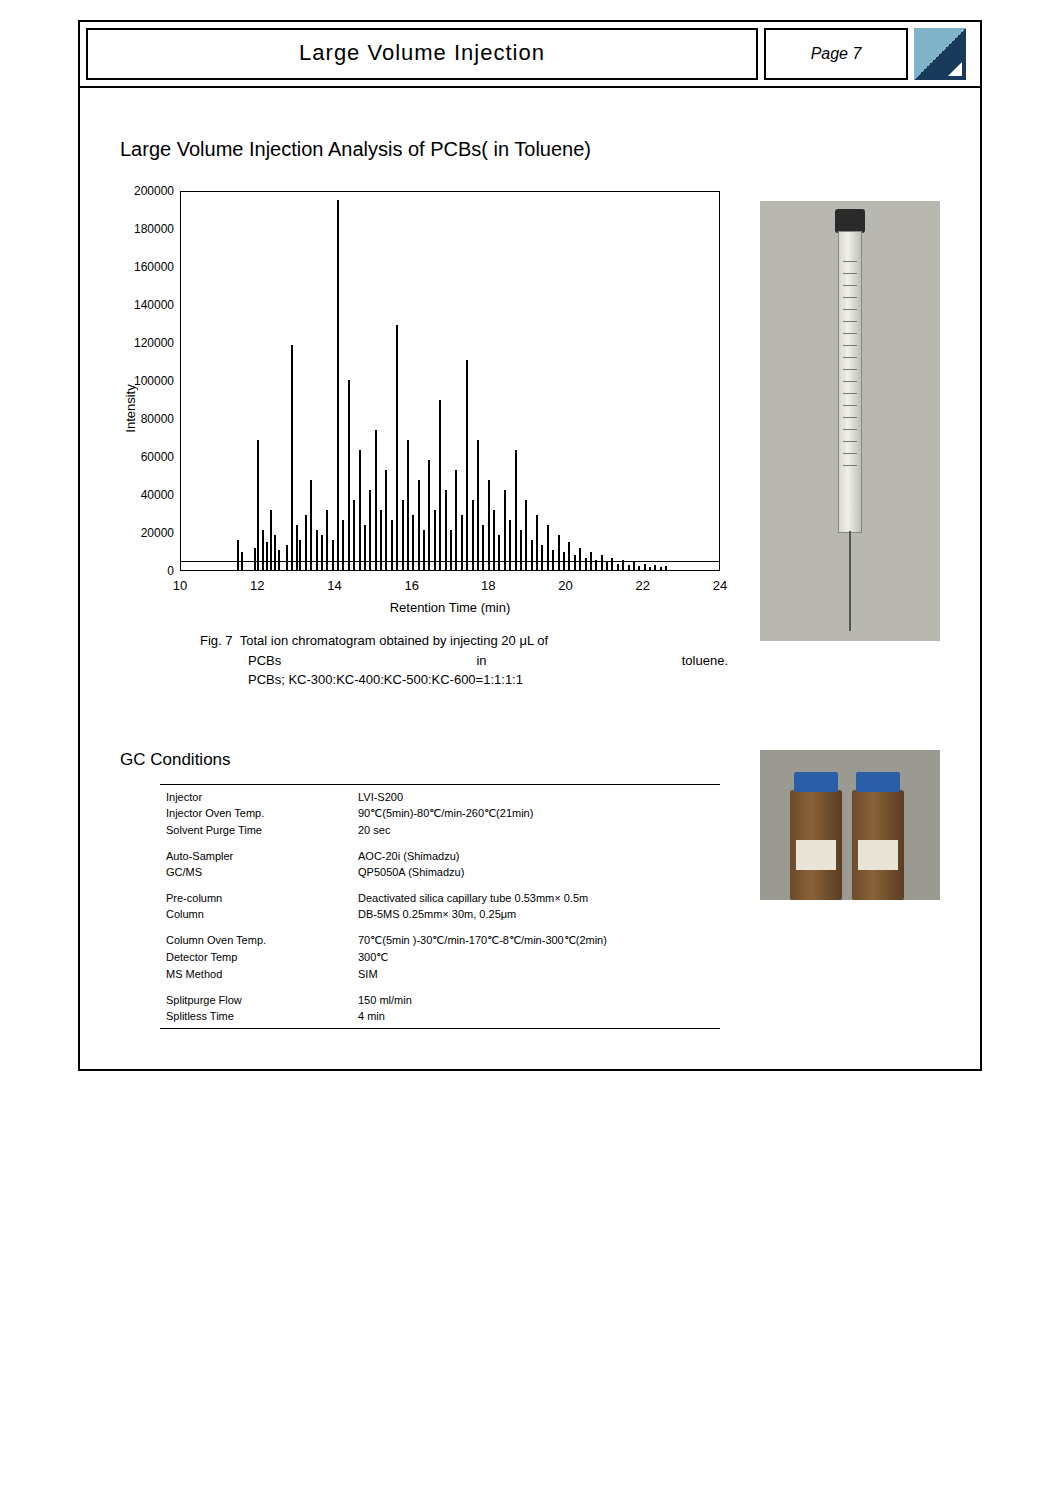Large Volume Injection
Page 7
Large Volume Injection Analysis of PCBs( in Toluene)
Intensity
200000
180000
160000
140000
120000
100000
80000
60000
40000
20000
0
10
12
14
16
18
20
22
24
Retention Time (min)
Fig. 7 Total ion chromatogram obtained by injecting 20 μL of
PCBs in toluene.
PCBs; KC-300:KC-400:KC-500:KC-600=1:1:1:1
GC Conditions
| Injector | LVI-S200 |
| Injector Oven Temp. | 90℃(5min)-80℃/min-260℃(21min) |
| Solvent Purge Time | 20 sec |
| Auto-Sampler | AOC-20i (Shimadzu) |
| GC/MS | QP5050A (Shimadzu) |
| Pre-column | Deactivated silica capillary tube 0.53mm× 0.5m |
| Column | DB-5MS 0.25mm× 30m, 0.25μm |
| Column Oven Temp. | 70℃(5min )-30℃/min-170℃-8℃/min-300℃(2min) |
| Detector Temp | 300℃ |
| MS Method | SIM |
| Splitpurge Flow | 150 ml/min |
| Splitless Time | 4 min |